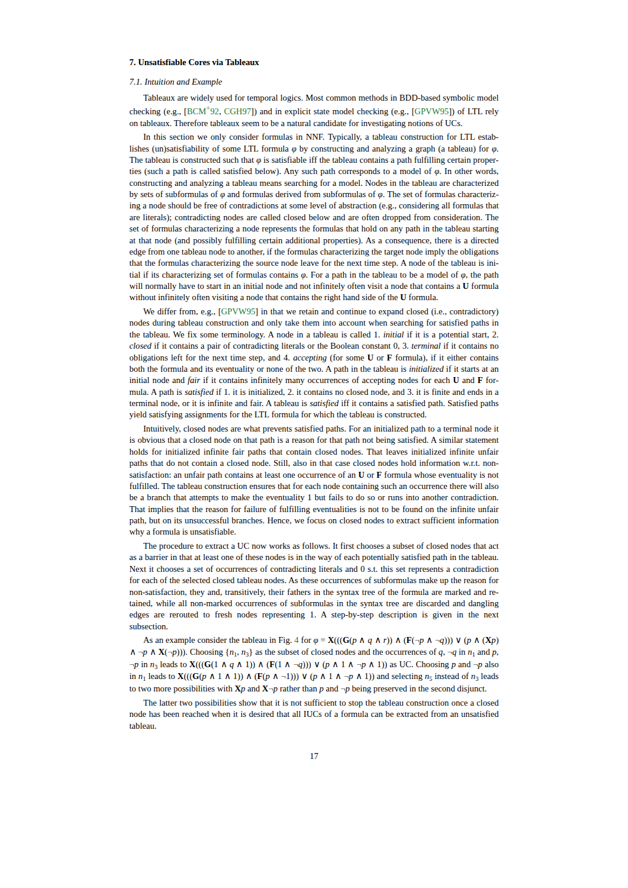7. Unsatisfiable Cores via Tableaux
7.1. Intuition and Example
Tableaux are widely used for temporal logics. Most common methods in BDD-based symbolic model checking (e.g., [BCM+92, CGH97]) and in explicit state model checking (e.g., [GPVW95]) of LTL rely on tableaux. Therefore tableaux seem to be a natural candidate for investigating notions of UCs.
In this section we only consider formulas in NNF. Typically, a tableau construction for LTL establishes (un)satisfiability of some LTL formula φ by constructing and analyzing a graph (a tableau) for φ. The tableau is constructed such that φ is satisfiable iff the tableau contains a path fulfilling certain properties (such a path is called satisfied below). Any such path corresponds to a model of φ. In other words, constructing and analyzing a tableau means searching for a model. Nodes in the tableau are characterized by sets of subformulas of φ and formulas derived from subformulas of φ. The set of formulas characterizing a node should be free of contradictions at some level of abstraction (e.g., considering all formulas that are literals); contradicting nodes are called closed below and are often dropped from consideration. The set of formulas characterizing a node represents the formulas that hold on any path in the tableau starting at that node (and possibly fulfilling certain additional properties). As a consequence, there is a directed edge from one tableau node to another, if the formulas characterizing the target node imply the obligations that the formulas characterizing the source node leave for the next time step. A node of the tableau is initial if its characterizing set of formulas contains φ. For a path in the tableau to be a model of φ, the path will normally have to start in an initial node and not infinitely often visit a node that contains a U formula without infinitely often visiting a node that contains the right hand side of the U formula.
We differ from, e.g., [GPVW95] in that we retain and continue to expand closed (i.e., contradictory) nodes during tableau construction and only take them into account when searching for satisfied paths in the tableau. We fix some terminology. A node in a tableau is called 1. initial if it is a potential start, 2. closed if it contains a pair of contradicting literals or the Boolean constant 0, 3. terminal if it contains no obligations left for the next time step, and 4. accepting (for some U or F formula), if it either contains both the formula and its eventuality or none of the two. A path in the tableau is initialized if it starts at an initial node and fair if it contains infinitely many occurrences of accepting nodes for each U and F formula. A path is satisfied if 1. it is initialized, 2. it contains no closed node, and 3. it is finite and ends in a terminal node, or it is infinite and fair. A tableau is satisfied iff it contains a satisfied path. Satisfied paths yield satisfying assignments for the LTL formula for which the tableau is constructed.
Intuitively, closed nodes are what prevents satisfied paths. For an initialized path to a terminal node it is obvious that a closed node on that path is a reason for that path not being satisfied. A similar statement holds for initialized infinite fair paths that contain closed nodes. That leaves initialized infinite unfair paths that do not contain a closed node. Still, also in that case closed nodes hold information w.r.t. non-satisfaction: an unfair path contains at least one occurrence of an U or F formula whose eventuality is not fulfilled. The tableau construction ensures that for each node containing such an occurrence there will also be a branch that attempts to make the eventuality 1 but fails to do so or runs into another contradiction. That implies that the reason for failure of fulfilling eventualities is not to be found on the infinite unfair path, but on its unsuccessful branches. Hence, we focus on closed nodes to extract sufficient information why a formula is unsatisfiable.
The procedure to extract a UC now works as follows. It first chooses a subset of closed nodes that act as a barrier in that at least one of these nodes is in the way of each potentially satisfied path in the tableau. Next it chooses a set of occurrences of contradicting literals and 0 s.t. this set represents a contradiction for each of the selected closed tableau nodes. As these occurrences of subformulas make up the reason for non-satisfaction, they and, transitively, their fathers in the syntax tree of the formula are marked and retained, while all non-marked occurrences of subformulas in the syntax tree are discarded and dangling edges are rerouted to fresh nodes representing 1. A step-by-step description is given in the next subsection.
As an example consider the tableau in Fig. 4 for φ = X(((G(p ∧ q ∧ r)) ∧ (F(¬p ∧ ¬q))) ∨ (p ∧ (Xp) ∧ ¬p ∧ X(¬p))). Choosing {n1, n3} as the subset of closed nodes and the occurrences of q, ¬q in n1 and p, ¬p in n3 leads to X(((G(1 ∧ q ∧ 1)) ∧ (F(1 ∧ ¬q))) ∨ (p ∧ 1 ∧ ¬p ∧ 1)) as UC. Choosing p and ¬p also in n1 leads to X(((G(p ∧ 1 ∧ 1)) ∧ (F(p ∧ ¬1))) ∨ (p ∧ 1 ∧ ¬p ∧ 1)) and selecting n5 instead of n3 leads to two more possibilities with Xp and X¬p rather than p and ¬p being preserved in the second disjunct.
The latter two possibilities show that it is not sufficient to stop the tableau construction once a closed node has been reached when it is desired that all IUCs of a formula can be extracted from an unsatisfied tableau.
17